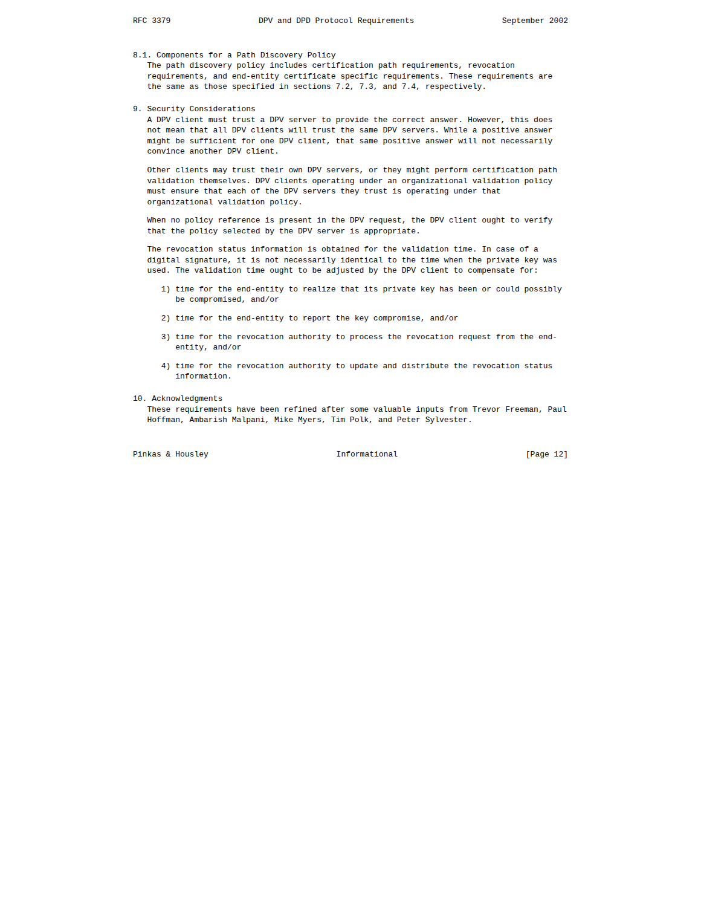RFC 3379 DPV and DPD Protocol Requirements September 2002
8.1. Components for a Path Discovery Policy
The path discovery policy includes certification path requirements, revocation requirements, and end-entity certificate specific requirements. These requirements are the same as those specified in sections 7.2, 7.3, and 7.4, respectively.
9. Security Considerations
A DPV client must trust a DPV server to provide the correct answer. However, this does not mean that all DPV clients will trust the same DPV servers. While a positive answer might be sufficient for one DPV client, that same positive answer will not necessarily convince another DPV client.
Other clients may trust their own DPV servers, or they might perform certification path validation themselves. DPV clients operating under an organizational validation policy must ensure that each of the DPV servers they trust is operating under that organizational validation policy.
When no policy reference is present in the DPV request, the DPV client ought to verify that the policy selected by the DPV server is appropriate.
The revocation status information is obtained for the validation time. In case of a digital signature, it is not necessarily identical to the time when the private key was used. The validation time ought to be adjusted by the DPV client to compensate for:
1) time for the end-entity to realize that its private key has been or could possibly be compromised, and/or
2) time for the end-entity to report the key compromise, and/or
3) time for the revocation authority to process the revocation request from the end-entity, and/or
4) time for the revocation authority to update and distribute the revocation status information.
10. Acknowledgments
These requirements have been refined after some valuable inputs from Trevor Freeman, Paul Hoffman, Ambarish Malpani, Mike Myers, Tim Polk, and Peter Sylvester.
Pinkas & Housley Informational [Page 12]